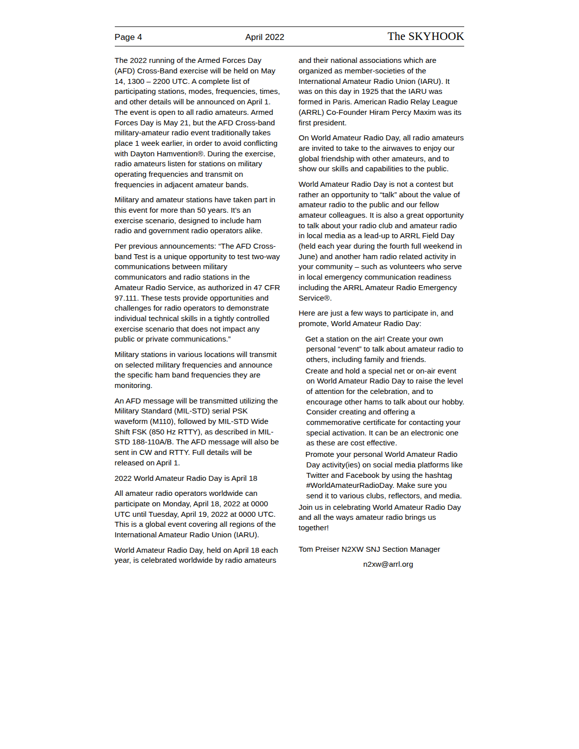Page 4 April 2022 The SKYHOOK
The 2022 running of the Armed Forces Day (AFD) Cross-Band exercise will be held on May 14, 1300 – 2200 UTC. A complete list of participating stations, modes, frequencies, times, and other details will be announced on April 1. The event is open to all radio amateurs. Armed Forces Day is May 21, but the AFD Cross-band military-amateur radio event traditionally takes place 1 week earlier, in order to avoid conflicting with Dayton Hamvention®. During the exercise, radio amateurs listen for stations on military operating frequencies and transmit on frequencies in adjacent amateur bands.
Military and amateur stations have taken part in this event for more than 50 years. It’s an exercise scenario, designed to include ham radio and government radio operators alike.
Per previous announcements: “The AFD Cross-band Test is a unique opportunity to test two-way communications between military communicators and radio stations in the Amateur Radio Service, as authorized in 47 CFR 97.111. These tests provide opportunities and challenges for radio operators to demonstrate individual technical skills in a tightly controlled exercise scenario that does not impact any public or private communications.”
Military stations in various locations will transmit on selected military frequencies and announce the specific ham band frequencies they are monitoring.
An AFD message will be transmitted utilizing the Military Standard (MIL-STD) serial PSK waveform (M110), followed by MIL-STD Wide Shift FSK (850 Hz RTTY), as described in MIL-STD 188-110A/B. The AFD message will also be sent in CW and RTTY. Full details will be released on April 1.
2022 World Amateur Radio Day is April 18
All amateur radio operators worldwide can participate on Monday, April 18, 2022 at 0000 UTC until Tuesday, April 19, 2022 at 0000 UTC. This is a global event covering all regions of the International Amateur Radio Union (IARU).
World Amateur Radio Day, held on April 18 each year, is celebrated worldwide by radio amateurs and their national associations which are organized as member-societies of the International Amateur Radio Union (IARU). It was on this day in 1925 that the IARU was formed in Paris. American Radio Relay League (ARRL) Co-Founder Hiram Percy Maxim was its first president.
On World Amateur Radio Day, all radio amateurs are invited to take to the airwaves to enjoy our global friendship with other amateurs, and to show our skills and capabilities to the public.
World Amateur Radio Day is not a contest but rather an opportunity to “talk” about the value of amateur radio to the public and our fellow amateur colleagues. It is also a great opportunity to talk about your radio club and amateur radio in local media as a lead-up to ARRL Field Day (held each year during the fourth full weekend in June) and another ham radio related activity in your community – such as volunteers who serve in local emergency communication readiness including the ARRL Amateur Radio Emergency Service®.
Here are just a few ways to participate in, and promote, World Amateur Radio Day:
Get a station on the air! Create your own personal “event” to talk about amateur radio to others, including family and friends.
Create and hold a special net or on-air event on World Amateur Radio Day to raise the level of attention for the celebration, and to encourage other hams to talk about our hobby. Consider creating and offering a commemorative certificate for contacting your special activation. It can be an electronic one as these are cost effective.
Promote your personal World Amateur Radio Day activity(ies) on social media platforms like Twitter and Facebook by using the hashtag #WorldAmateurRadioDay. Make sure you send it to various clubs, reflectors, and media.
Join us in celebrating World Amateur Radio Day and all the ways amateur radio brings us together!
Tom Preiser N2XW SNJ Section Manager
n2xw@arrl.org